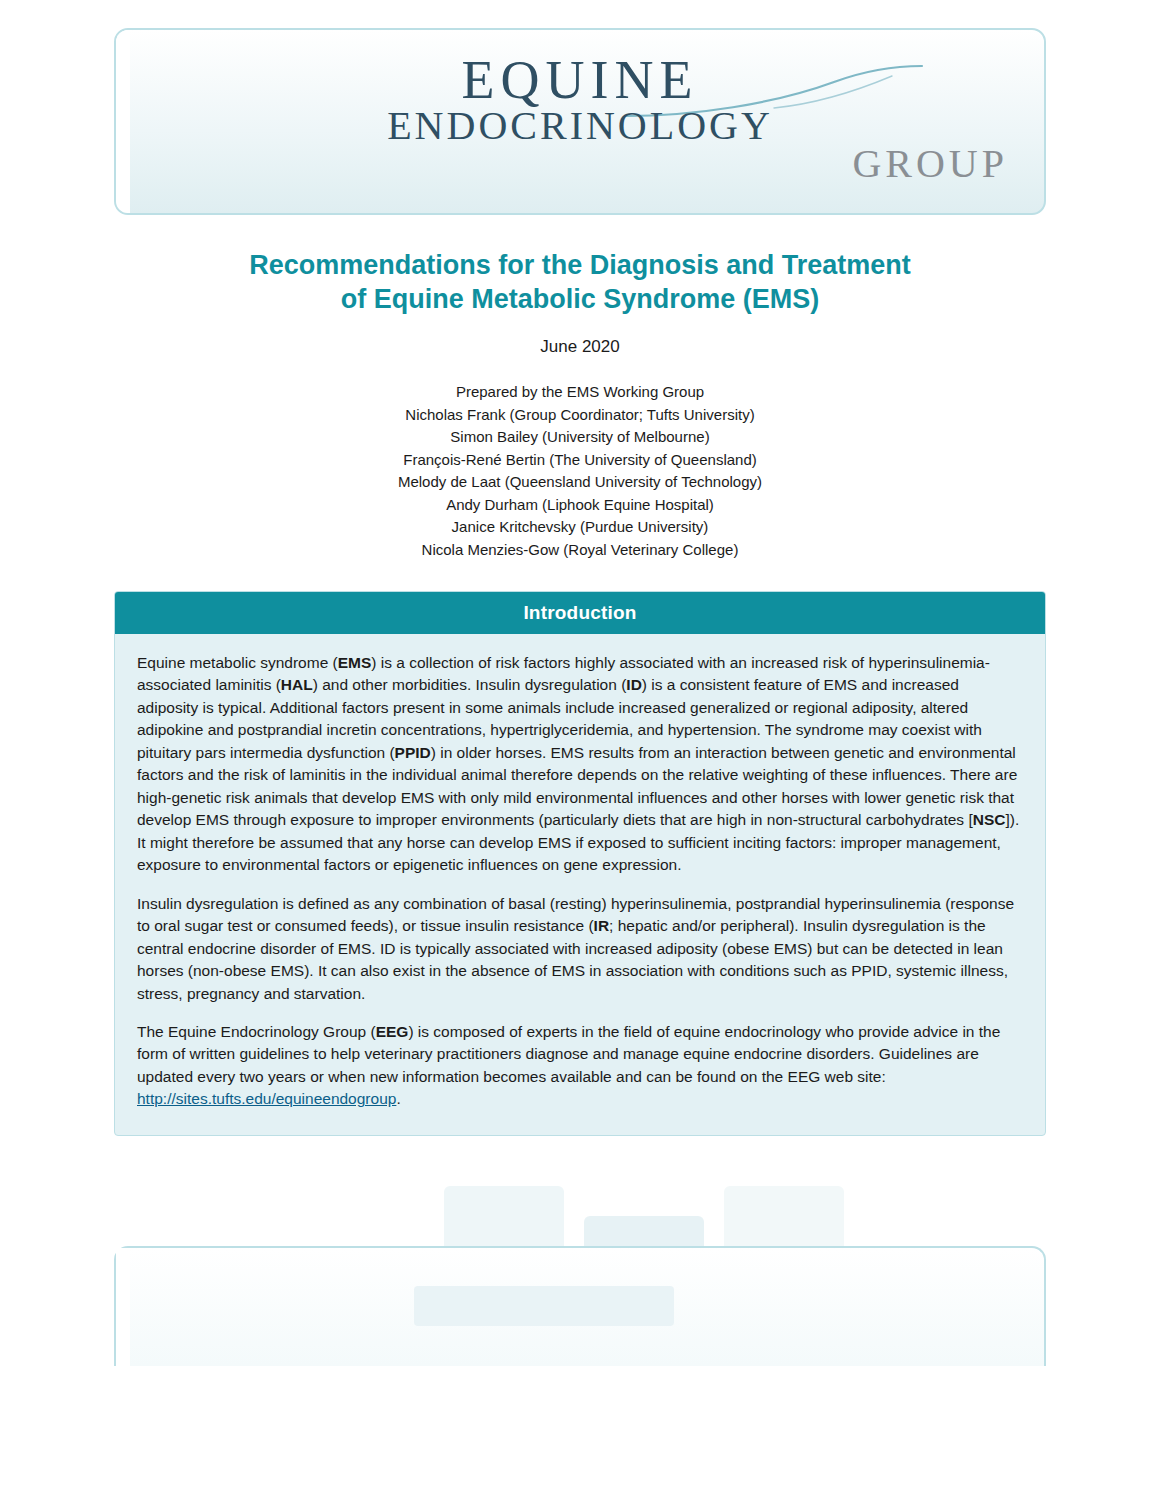EQUINE
ENDOCRINOLOGY
GROUP
Recommendations for the Diagnosis and Treatment
of Equine Metabolic Syndrome (EMS)
June 2020
Prepared by the EMS Working Group
Nicholas Frank (Group Coordinator; Tufts University)
Simon Bailey (University of Melbourne)
François-René Bertin (The University of Queensland)
Melody de Laat (Queensland University of Technology)
Andy Durham (Liphook Equine Hospital)
Janice Kritchevsky (Purdue University)
Nicola Menzies-Gow (Royal Veterinary College)
Introduction
Equine metabolic syndrome (EMS) is a collection of risk factors highly associated with an increased risk of hyperinsulinemia-associated laminitis (HAL) and other morbidities. Insulin dysregulation (ID) is a consistent feature of EMS and increased adiposity is typical. Additional factors present in some animals include increased generalized or regional adiposity, altered adipokine and postprandial incretin concentrations, hypertriglyceridemia, and hypertension. The syndrome may coexist with pituitary pars intermedia dysfunction (PPID) in older horses. EMS results from an interaction between genetic and environmental factors and the risk of laminitis in the individual animal therefore depends on the relative weighting of these influences. There are high-genetic risk animals that develop EMS with only mild environmental influences and other horses with lower genetic risk that develop EMS through exposure to improper environments (particularly diets that are high in non-structural carbohydrates [NSC]). It might therefore be assumed that any horse can develop EMS if exposed to sufficient inciting factors: improper management, exposure to environmental factors or epigenetic influences on gene expression.
Insulin dysregulation is defined as any combination of basal (resting) hyperinsulinemia, postprandial hyperinsulinemia (response to oral sugar test or consumed feeds), or tissue insulin resistance (IR; hepatic and/or peripheral). Insulin dysregulation is the central endocrine disorder of EMS. ID is typically associated with increased adiposity (obese EMS) but can be detected in lean horses (non-obese EMS). It can also exist in the absence of EMS in association with conditions such as PPID, systemic illness, stress, pregnancy and starvation.
The Equine Endocrinology Group (EEG) is composed of experts in the field of equine endocrinology who provide advice in the form of written guidelines to help veterinary practitioners diagnose and manage equine endocrine disorders. Guidelines are updated every two years or when new information becomes available and can be found on the EEG web site: http://sites.tufts.edu/equineendogroup.